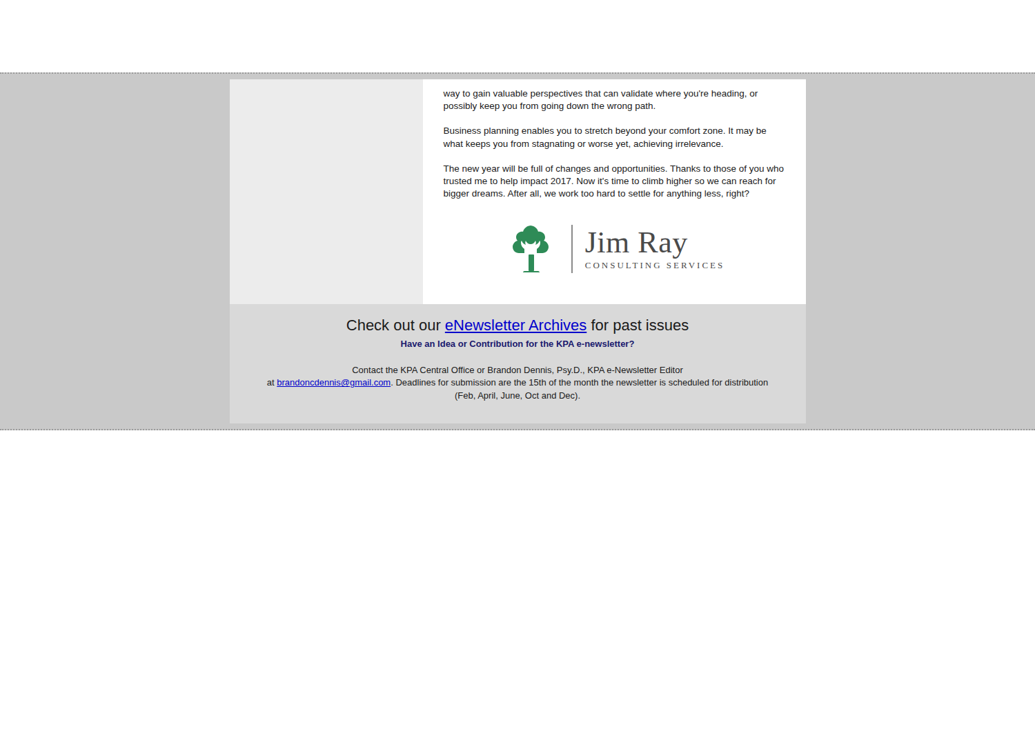way to gain valuable perspectives that can validate where you're heading, or possibly keep you from going down the wrong path.
Business planning enables you to stretch beyond your comfort zone. It may be what keeps you from stagnating or worse yet, achieving irrelevance.
The new year will be full of changes and opportunities. Thanks to those of you who trusted me to help impact 2017. Now it's time to climb higher so we can reach for bigger dreams. After all, we work too hard to settle for anything less, right?
Jim Ray
CONSULTING SERVICES
Check out our eNewsletter Archives for past issues
Have an Idea or Contribution for the KPA e-newsletter?
Contact the KPA Central Office or Brandon Dennis, Psy.D., KPA e-Newsletter Editor
at brandoncdennis@gmail.com. Deadlines for submission are the 15th of the month the newsletter is scheduled for distribution (Feb, April, June, Oct and Dec).